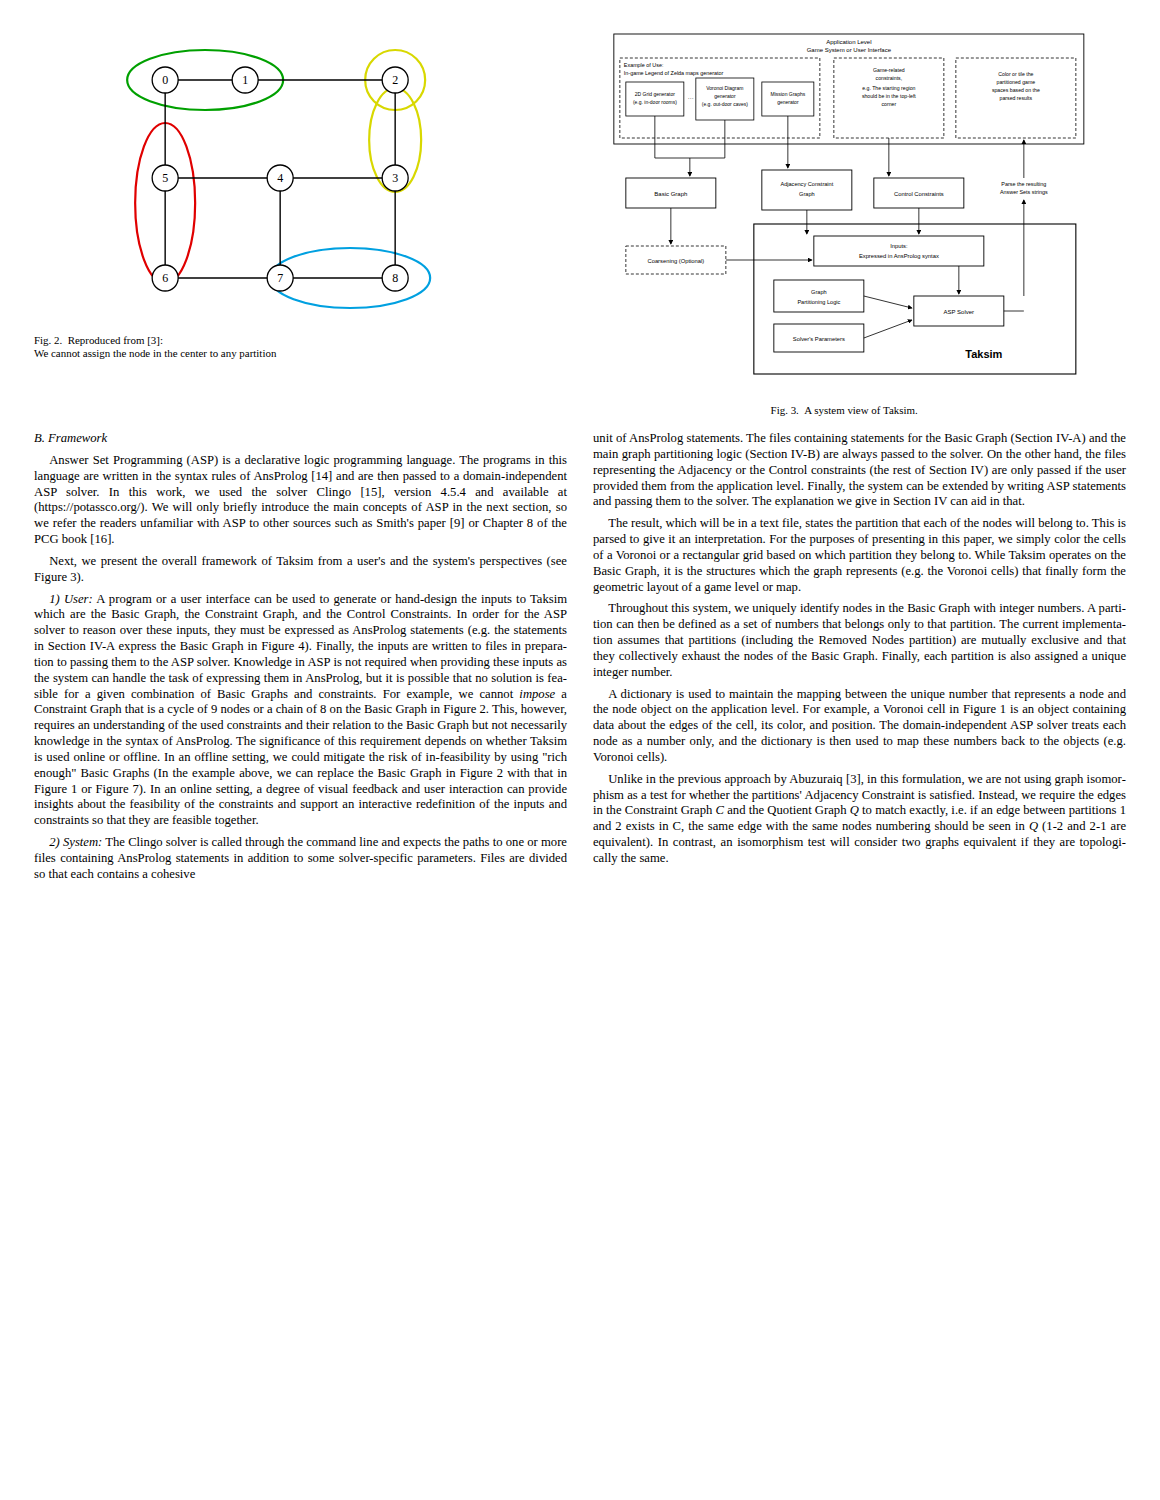0 1 2 5 4 3 6 7 8
Fig. 2. Reproduced from [3]:
We cannot assign the node in the center to any partition
Application Level Game System or User Interface Example of Use: In-game Legend of Zelda maps generator 2D Grid generator (e.g. in-door rooms) ··· Voronoi Diagram generator (e.g. out-door caves) Mission Graphs generator Game-related constraints, e.g. The starting region should be in the top-left corner Color or tile the partitioned game spaces based on the parsed results Basic Graph Adjacency Constraint Graph Control Constraints Parse the resulting Answer Sets strings Coarsening (Optional) Inputs: Expressed in AnsProlog syntax Graph Partitioning Logic Solver's Parameters ASP Solver Taksim
Fig. 3. A system view of Taksim.
B. Framework
Answer Set Programming (ASP) is a declarative logic programming language. The programs in this language are written in the syntax rules of AnsProlog [14] and are then passed to a domain-independent ASP solver. In this work, we used the solver Clingo [15], version 4.5.4 and available at (https://potassco.org/). We will only briefly introduce the main concepts of ASP in the next section, so we refer the readers unfamiliar with ASP to other sources such as Smith's paper [9] or Chapter 8 of the PCG book [16].
Next, we present the overall framework of Taksim from a user's and the system's perspectives (see Figure 3).
1) User: A program or a user interface can be used to generate or hand-design the inputs to Taksim which are the Basic Graph, the Constraint Graph, and the Control Constraints. In order for the ASP solver to reason over these inputs, they must be expressed as AnsProlog statements (e.g. the statements in Section IV-A express the Basic Graph in Figure 4). Finally, the inputs are written to files in preparation to passing them to the ASP solver. Knowledge in ASP is not required when providing these inputs as the system can handle the task of expressing them in AnsProlog, but it is possible that no solution is feasible for a given combination of Basic Graphs and constraints. For example, we cannot impose a Constraint Graph that is a cycle of 9 nodes or a chain of 8 on the Basic Graph in Figure 2. This, however, requires an understanding of the used constraints and their relation to the Basic Graph but not necessarily knowledge in the syntax of AnsProlog. The significance of this requirement depends on whether Taksim is used online or offline. In an offline setting, we could mitigate the risk of in-feasibility by using "rich enough" Basic Graphs (In the example above, we can replace the Basic Graph in Figure 2 with that in Figure 1 or Figure 7). In an online setting, a degree of visual feedback and user interaction can provide insights about the feasibility of the constraints and support an interactive redefinition of the inputs and constraints so that they are feasible together.
2) System: The Clingo solver is called through the command line and expects the paths to one or more files containing AnsProlog statements in addition to some solver-specific parameters. Files are divided so that each contains a cohesive
unit of AnsProlog statements. The files containing statements for the Basic Graph (Section IV-A) and the main graph partitioning logic (Section IV-B) are always passed to the solver. On the other hand, the files representing the Adjacency or the Control constraints (the rest of Section IV) are only passed if the user provided them from the application level. Finally, the system can be extended by writing ASP statements and passing them to the solver. The explanation we give in Section IV can aid in that.
The result, which will be in a text file, states the partition that each of the nodes will belong to. This is parsed to give it an interpretation. For the purposes of presenting in this paper, we simply color the cells of a Voronoi or a rectangular grid based on which partition they belong to. While Taksim operates on the Basic Graph, it is the structures which the graph represents (e.g. the Voronoi cells) that finally form the geometric layout of a game level or map.
Throughout this system, we uniquely identify nodes in the Basic Graph with integer numbers. A partition can then be defined as a set of numbers that belongs only to that partition. The current implementation assumes that partitions (including the Removed Nodes partition) are mutually exclusive and that they collectively exhaust the nodes of the Basic Graph. Finally, each partition is also assigned a unique integer number.
A dictionary is used to maintain the mapping between the unique number that represents a node and the node object on the application level. For example, a Voronoi cell in Figure 1 is an object containing data about the edges of the cell, its color, and position. The domain-independent ASP solver treats each node as a number only, and the dictionary is then used to map these numbers back to the objects (e.g. Voronoi cells).
Unlike in the previous approach by Abuzuraiq [3], in this formulation, we are not using graph isomorphism as a test for whether the partitions' Adjacency Constraint is satisfied. Instead, we require the edges in the Constraint Graph C and the Quotient Graph Q to match exactly, i.e. if an edge between partitions 1 and 2 exists in C, the same edge with the same nodes numbering should be seen in Q (1-2 and 2-1 are equivalent). In contrast, an isomorphism test will consider two graphs equivalent if they are topologically the same.